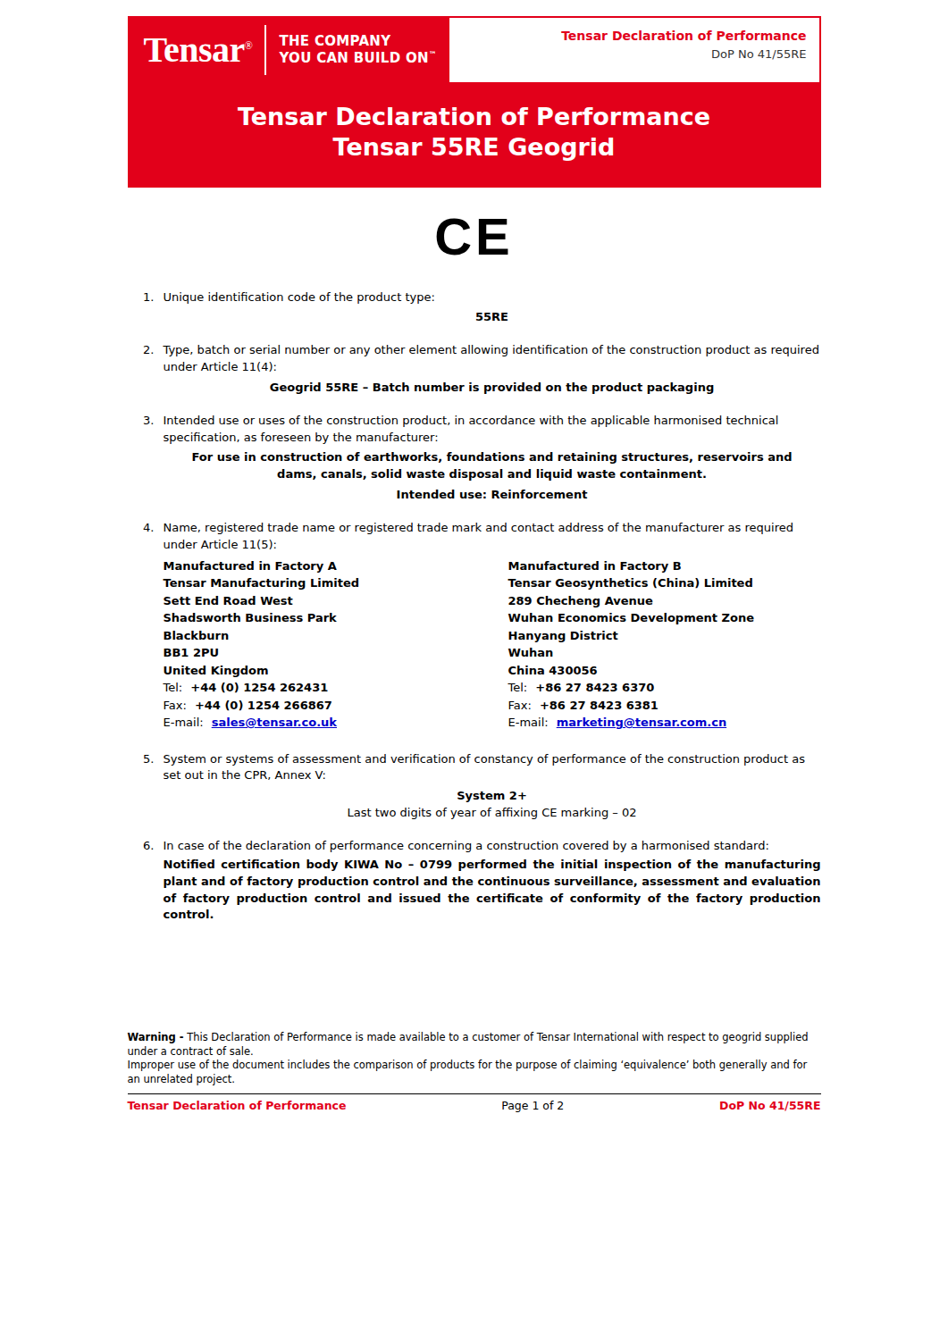Tensar® THE COMPANY
YOU CAN BUILD ON™
Tensar Declaration of Performance
DoP No 41/55RE
Tensar Declaration of Performance
Tensar 55RE Geogrid
CE
Unique identification code of the product type:
55RE
Type, batch or serial number or any other element allowing identification of the construction product as required under Article 11(4):
Geogrid 55RE – Batch number is provided on the product packaging
Intended use or uses of the construction product, in accordance with the applicable harmonised technical specification, as foreseen by the manufacturer:
For use in construction of earthworks, foundations and retaining structures, reservoirs and dams, canals, solid waste disposal and liquid waste containment.
Intended use: Reinforcement
Name, registered trade name or registered trade mark and contact address of the manufacturer as required under Article 11(5):
| Manufactured in Factory A Tensar Manufacturing Limited Sett End Road West Shadsworth Business Park Blackburn BB1 2PU United Kingdom Tel: +44 (0) 1254 262431 Fax: +44 (0) 1254 266867 E-mail: sales@tensar.co.uk | Manufactured in Factory B Tensar Geosynthetics (China) Limited 289 Checheng Avenue Wuhan Economics Development Zone Hanyang District Wuhan China 430056 Tel: +86 27 8423 6370 Fax: +86 27 8423 6381 E-mail: marketing@tensar.com.cn |
System or systems of assessment and verification of constancy of performance of the construction product as set out in the CPR, Annex V:
System 2+
Last two digits of year of affixing CE marking – 02
In case of the declaration of performance concerning a construction covered by a harmonised standard:
Notified certification body KIWA No – 0799 performed the initial inspection of the manufacturing plant and of factory production control and the continuous surveillance, assessment and evaluation of factory production control and issued the certificate of conformity of the factory production control.
Warning - This Declaration of Performance is made available to a customer of Tensar International with respect to geogrid supplied under a contract of sale.
Improper use of the document includes the comparison of products for the purpose of claiming ‘equivalence’ both generally and for an unrelated project.
Tensar Declaration of Performance Page 1 of 2 DoP No 41/55RE